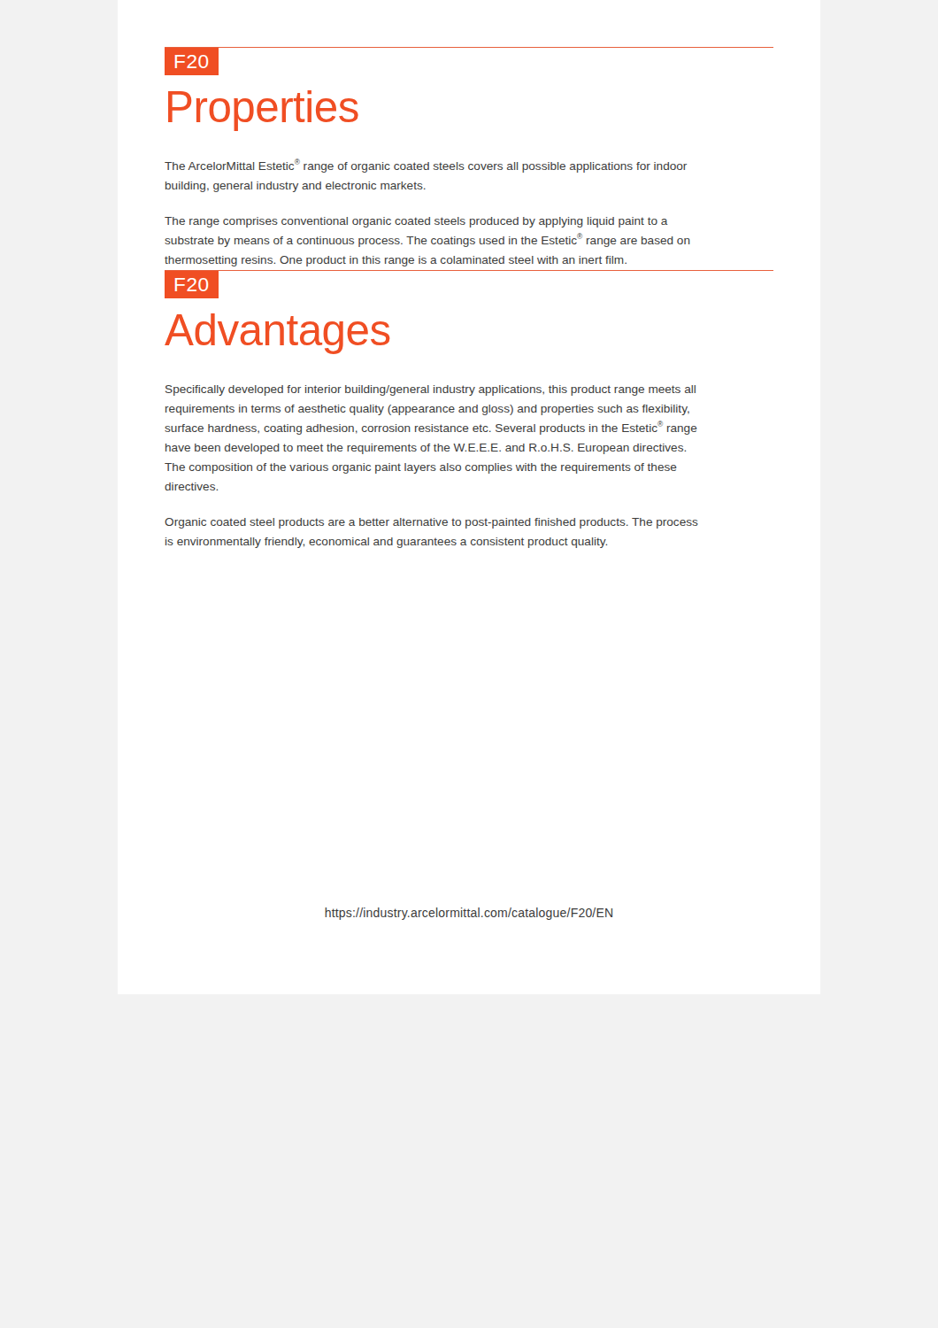F20
Properties
The ArcelorMittal Estetic® range of organic coated steels covers all possible applications for indoor building, general industry and electronic markets.
The range comprises conventional organic coated steels produced by applying liquid paint to a substrate by means of a continuous process. The coatings used in the Estetic® range are based on thermosetting resins. One product in this range is a colaminated steel with an inert film.
F20
Advantages
Specifically developed for interior building/general industry applications, this product range meets all requirements in terms of aesthetic quality (appearance and gloss) and properties such as flexibility, surface hardness, coating adhesion, corrosion resistance etc. Several products in the Estetic® range have been developed to meet the requirements of the W.E.E.E. and R.o.H.S. European directives. The composition of the various organic paint layers also complies with the requirements of these directives.
Organic coated steel products are a better alternative to post-painted finished products. The process is environmentally friendly, economical and guarantees a consistent product quality.
https://industry.arcelormittal.com/catalogue/F20/EN